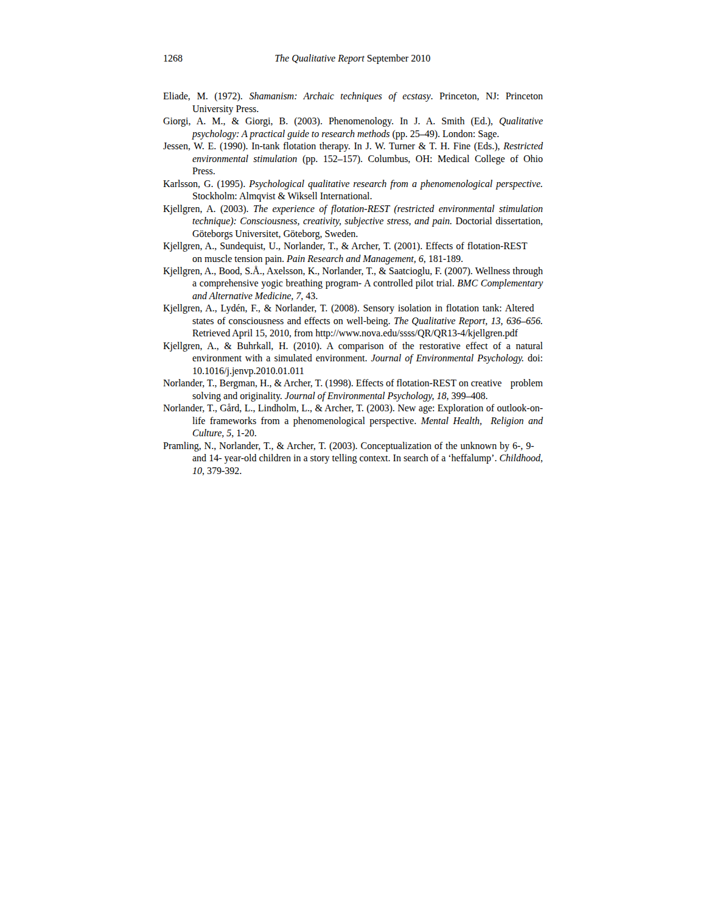1268
The Qualitative Report September 2010
Eliade, M. (1972). Shamanism: Archaic techniques of ecstasy. Princeton, NJ: Princeton University Press.
Giorgi, A. M., & Giorgi, B. (2003). Phenomenology. In J. A. Smith (Ed.), Qualitative psychology: A practical guide to research methods (pp. 25–49). London: Sage.
Jessen, W. E. (1990). In-tank flotation therapy. In J. W. Turner & T. H. Fine (Eds.), Restricted environmental stimulation (pp. 152–157). Columbus, OH: Medical College of Ohio Press.
Karlsson, G. (1995). Psychological qualitative research from a phenomenological perspective. Stockholm: Almqvist & Wiksell International.
Kjellgren, A. (2003). The experience of flotation-REST (restricted environmental stimulation technique): Consciousness, creativity, subjective stress, and pain. Doctorial dissertation, Göteborgs Universitet, Göteborg, Sweden.
Kjellgren, A., Sundequist, U., Norlander, T., & Archer, T. (2001). Effects of flotation-REST on muscle tension pain. Pain Research and Management, 6, 181-189.
Kjellgren, A., Bood, S.Å., Axelsson, K., Norlander, T., & Saatcioglu, F. (2007). Wellness through a comprehensive yogic breathing program- A controlled pilot trial. BMC Complementary and Alternative Medicine, 7, 43.
Kjellgren, A., Lydén, F., & Norlander, T. (2008). Sensory isolation in flotation tank: Altered states of consciousness and effects on well-being. The Qualitative Report, 13, 636–656. Retrieved April 15, 2010, from http://www.nova.edu/ssss/QR/QR13-4/kjellgren.pdf
Kjellgren, A., & Buhrkall, H. (2010). A comparison of the restorative effect of a natural environment with a simulated environment. Journal of Environmental Psychology. doi: 10.1016/j.jenvp.2010.01.011
Norlander, T., Bergman, H., & Archer, T. (1998). Effects of flotation-REST on creative problem solving and originality. Journal of Environmental Psychology, 18, 399–408.
Norlander, T., Gård, L., Lindholm, L., & Archer, T. (2003). New age: Exploration of outlook-on-life frameworks from a phenomenological perspective. Mental Health, Religion and Culture, 5, 1-20.
Pramling, N., Norlander, T., & Archer, T. (2003). Conceptualization of the unknown by 6-, 9- and 14- year-old children in a story telling context. In search of a ‘heffalump’. Childhood, 10, 379-392.